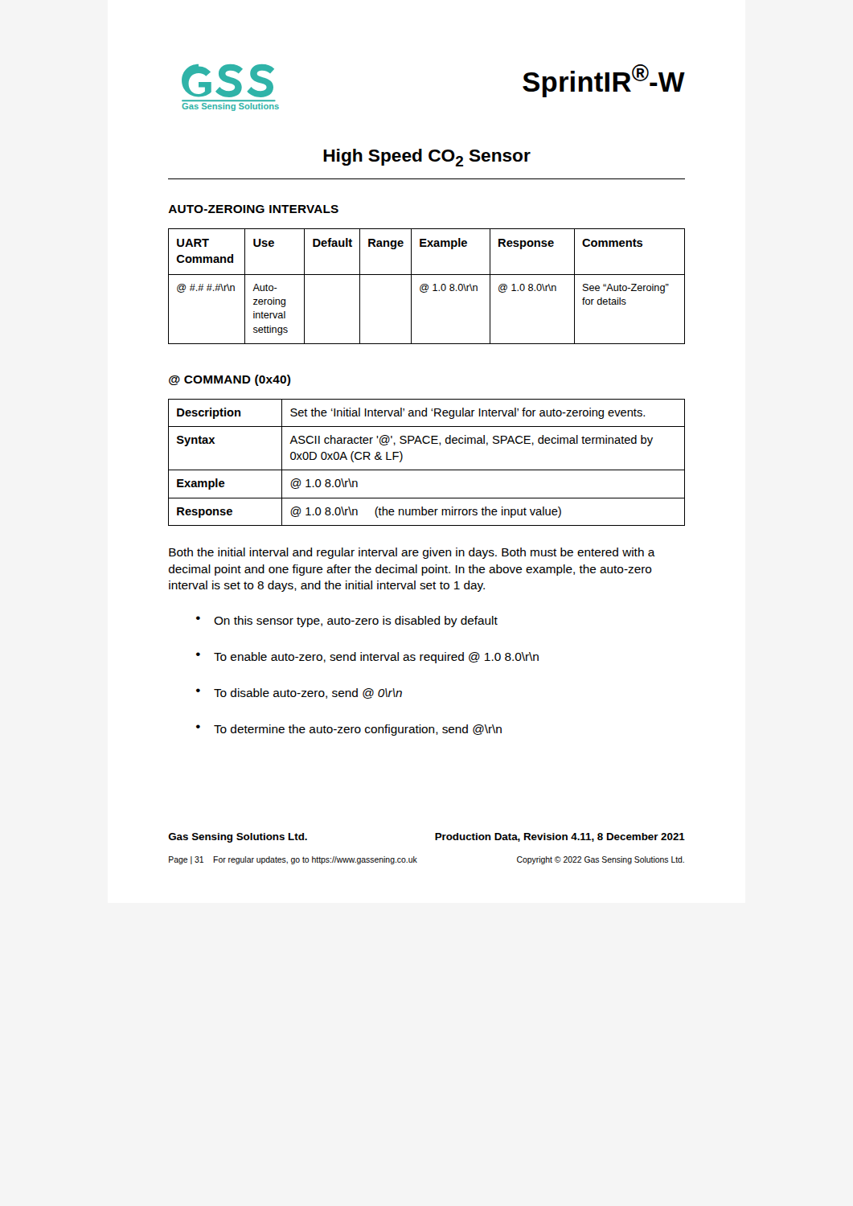Gas Sensing Solutions
SprintIR®-W
High Speed CO2 Sensor
AUTO-ZEROING INTERVALS
| UART Command | Use | Default | Range | Example | Response | Comments |
| --- | --- | --- | --- | --- | --- | --- |
| @ #.# #.#\r\n | Auto-zeroing interval settings | | | @ 1.0 8.0\r\n | @ 1.0 8.0\r\n | See “Auto-Zeroing” for details |
@ COMMAND (0x40)
| Description | Set the ‘Initial Interval’ and ‘Regular Interval’ for auto-zeroing events. |
| Syntax | ASCII character '@', SPACE, decimal, SPACE, decimal terminated by 0x0D 0x0A (CR & LF) |
| Example | @ 1.0 8.0\r\n |
| Response | @ 1.0 8.0\r\n (the number mirrors the input value) |
Both the initial interval and regular interval are given in days. Both must be entered with a decimal point and one figure after the decimal point. In the above example, the auto-zero interval is set to 8 days, and the initial interval set to 1 day.
On this sensor type, auto-zero is disabled by default
To enable auto-zero, send interval as required @ 1.0 8.0\r\n
To disable auto-zero, send @ 0\r\n
To determine the auto-zero configuration, send @\r\n
Gas Sensing Solutions Ltd. Production Data, Revision 4.11, 8 December 2021
Page | 31 For regular updates, go to https://www.gassening.co.uk Copyright © 2022 Gas Sensing Solutions Ltd.